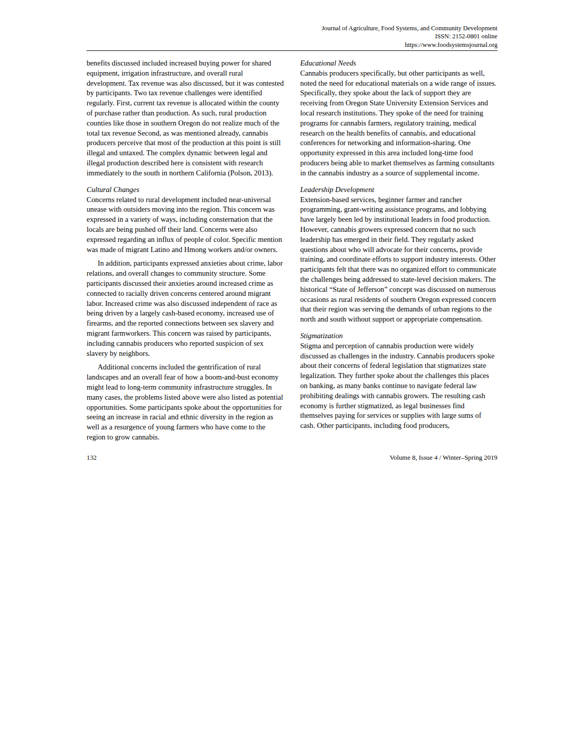Journal of Agriculture, Food Systems, and Community Development
ISSN: 2152-0801 online
https://www.foodsystemsjournal.org
benefits discussed included increased buying power for shared equipment, irrigation infrastructure, and overall rural development. Tax revenue was also discussed, but it was contested by participants. Two tax revenue challenges were identified regularly. First, current tax revenue is allocated within the county of purchase rather than production. As such, rural production counties like those in southern Oregon do not realize much of the total tax revenue Second, as was mentioned already, cannabis producers perceive that most of the production at this point is still illegal and untaxed. The complex dynamic between legal and illegal production described here is consistent with research immediately to the south in northern California (Polson, 2013).
Cultural Changes
Concerns related to rural development included near-universal unease with outsiders moving into the region. This concern was expressed in a variety of ways, including consternation that the locals are being pushed off their land. Concerns were also expressed regarding an influx of people of color. Specific mention was made of migrant Latino and Hmong workers and/or owners.
In addition, participants expressed anxieties about crime, labor relations, and overall changes to community structure. Some participants discussed their anxieties around increased crime as connected to racially driven concerns centered around migrant labor. Increased crime was also discussed independent of race as being driven by a largely cash-based economy, increased use of firearms, and the reported connections between sex slavery and migrant farmworkers. This concern was raised by participants, including cannabis producers who reported suspicion of sex slavery by neighbors.
Additional concerns included the gentrification of rural landscapes and an overall fear of how a boom-and-bust economy might lead to long-term community infrastructure struggles. In many cases, the problems listed above were also listed as potential opportunities. Some participants spoke about the opportunities for seeing an increase in racial and ethnic diversity in the region as well as a resurgence of young farmers who have come to the region to grow cannabis.
Educational Needs
Cannabis producers specifically, but other participants as well, noted the need for educational materials on a wide range of issues. Specifically, they spoke about the lack of support they are receiving from Oregon State University Extension Services and local research institutions. They spoke of the need for training programs for cannabis farmers, regulatory training, medical research on the health benefits of cannabis, and educational conferences for networking and information-sharing. One opportunity expressed in this area included long-time food producers being able to market themselves as farming consultants in the cannabis industry as a source of supplemental income.
Leadership Development
Extension-based services, beginner farmer and rancher programming, grant-writing assistance programs, and lobbying have largely been led by institutional leaders in food production. However, cannabis growers expressed concern that no such leadership has emerged in their field. They regularly asked questions about who will advocate for their concerns, provide training, and coordinate efforts to support industry interests. Other participants felt that there was no organized effort to communicate the challenges being addressed to state-level decision makers. The historical “State of Jefferson” concept was discussed on numerous occasions as rural residents of southern Oregon expressed concern that their region was serving the demands of urban regions to the north and south without support or appropriate compensation.
Stigmatization
Stigma and perception of cannabis production were widely discussed as challenges in the industry. Cannabis producers spoke about their concerns of federal legislation that stigmatizes state legalization. They further spoke about the challenges this places on banking, as many banks continue to navigate federal law prohibiting dealings with cannabis growers. The resulting cash economy is further stigmatized, as legal businesses find themselves paying for services or supplies with large sums of cash. Other participants, including food producers,
132
Volume 8, Issue 4 / Winter–Spring 2019